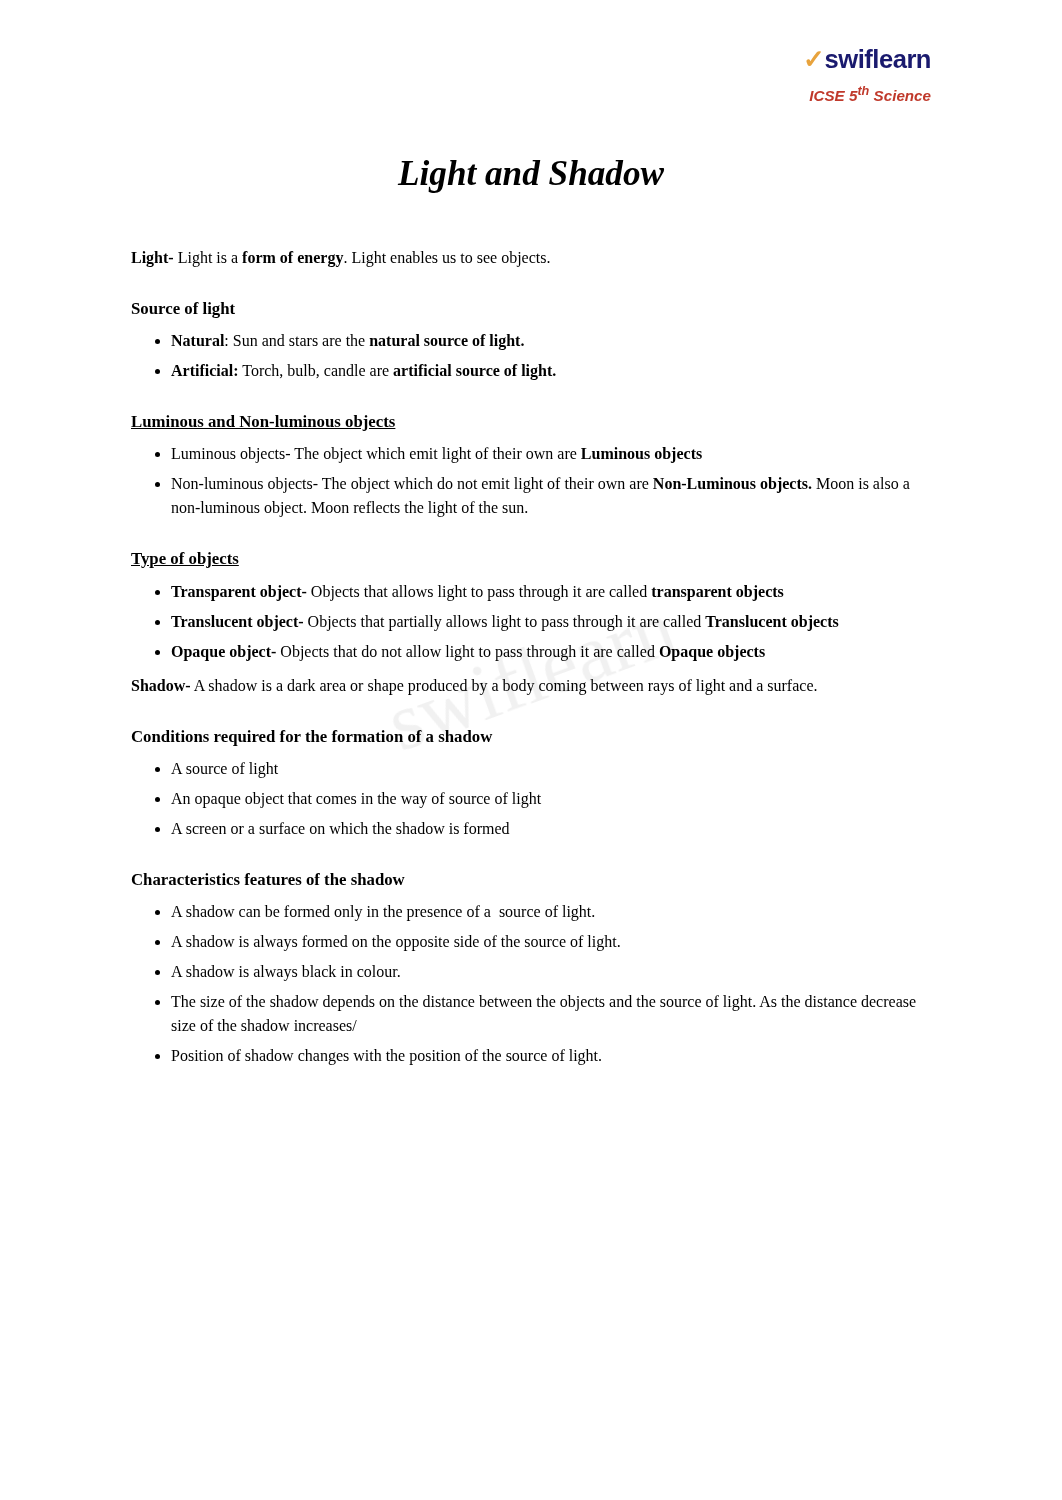swiflearn
✓swiflearn
ICSE 5th Science
Light and Shadow
Light- Light is a form of energy. Light enables us to see objects.
Source of light
Natural: Sun and stars are the natural source of light.
Artificial: Torch, bulb, candle are artificial source of light.
Luminous and Non-luminous objects
Luminous objects- The object which emit light of their own are Luminous objects
Non-luminous objects- The object which do not emit light of their own are Non-Luminous objects. Moon is also a non-luminous object. Moon reflects the light of the sun.
Type of objects
Transparent object- Objects that allows light to pass through it are called transparent objects
Translucent object- Objects that partially allows light to pass through it are called Translucent objects
Opaque object- Objects that do not allow light to pass through it are called Opaque objects
Shadow- A shadow is a dark area or shape produced by a body coming between rays of light and a surface.
Conditions required for the formation of a shadow
A source of light
An opaque object that comes in the way of source of light
A screen or a surface on which the shadow is formed
Characteristics features of the shadow
A shadow can be formed only in the presence of a source of light.
A shadow is always formed on the opposite side of the source of light.
A shadow is always black in colour.
The size of the shadow depends on the distance between the objects and the source of light. As the distance decrease size of the shadow increases/
Position of shadow changes with the position of the source of light.